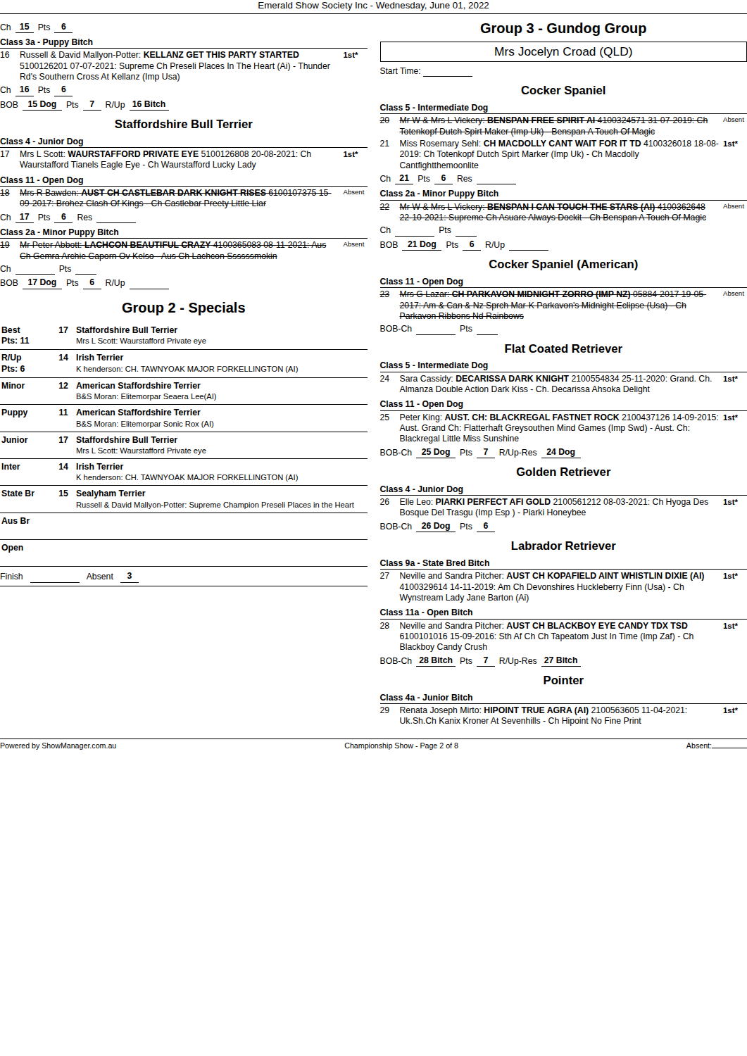Emerald Show Society Inc - Wednesday, June 01, 2022
Ch 15 Pts 6
Class 3a - Puppy Bitch
16
Russell & David Mallyon-Potter: KELLANZ GET THIS PARTY STARTED 5100126201 07-07-2021: Supreme Ch Preseli Places In The Heart (Ai) - Thunder Rd's Southern Cross At Kellanz (Imp Usa)
1st*
Ch 16 Pts 6
BOB 15 Dog Pts 7 R/Up 16 Bitch
Staffordshire Bull Terrier
Class 4 - Junior Dog
17
Mrs L Scott: WAURSTAFFORD PRIVATE EYE 5100126808 20-08-2021: Ch Waurstafford Tianels Eagle Eye - Ch Waurstafford Lucky Lady
1st*
Class 11 - Open Dog
18
Mrs R Bawden: AUST CH CASTLEBAR DARK KNIGHT RISES 6100107375 15-09-2017: Brohez Clash Of Kings - Ch Castlebar Preety Little Liar
Absent
Ch 17 Pts 6 Res
Class 2a - Minor Puppy Bitch
19
Mr Peter Abbott: LACHCON BEAUTIFUL CRAZY 4100365083 08-11-2021: Aus Ch Gemra Archie Caporn Ov Kelso - Aus Ch Lachcon Ssssssmokin
Absent
Ch Pts
BOB 17 Dog Pts 6 R/Up
Group 2 - Specials
| Best Pts: 11 | 17 | Staffordshire Bull Terrier Mrs L Scott: Waurstafford Private eye |
| R/Up Pts: 6 | 14 | Irish Terrier K henderson: CH. TAWNYOAK MAJOR FORKELLINGTON (AI) |
| Minor | 12 | American Staffordshire Terrier B&S Moran: Elitemorpar Seaera Lee(AI) |
| Puppy | 11 | American Staffordshire Terrier B&S Moran: Elitemorpar Sonic Rox (AI) |
| Junior | 17 | Staffordshire Bull Terrier Mrs L Scott: Waurstafford Private eye |
| Inter | 14 | Irish Terrier K henderson: CH. TAWNYOAK MAJOR FORKELLINGTON (AI) |
| State Br | 15 | Sealyham Terrier Russell & David Mallyon-Potter: Supreme Champion Preseli Places in the Heart |
| Aus Br | | |
| Open | | |
Finish Absent 3
Group 3 - Gundog Group
Mrs Jocelyn Croad (QLD)
Start Time:
Cocker Spaniel
Class 5 - Intermediate Dog
20
Mr W & Mrs L Vickery: BENSPAN FREE SPIRIT AI 4100324571 31-07-2019: Ch Totenkopf Dutch Spirt Maker (Imp Uk) - Benspan A Touch Of Magic
Absent
21
Miss Rosemary Sehl: CH MACDOLLY CANT WAIT FOR IT TD 4100326018 18-08-2019: Ch Totenkopf Dutch Spirt Marker (Imp Uk) - Ch Macdolly Cantfightthemoonlite
1st*
Ch 21 Pts 6 Res
Class 2a - Minor Puppy Bitch
22
Mr W & Mrs L Vickery: BENSPAN I CAN TOUCH THE STARS (AI) 4100362648 22-10-2021: Supreme Ch Asuare Always Dockit - Ch Benspan A Touch Of Magic
Absent
Ch Pts
BOB 21 Dog Pts 6 R/Up
Cocker Spaniel (American)
Class 11 - Open Dog
23
Mrs G Lazar: CH PARKAVON MIDNIGHT ZORRO (IMP NZ) 05884-2017 19-05-2017: Am & Can & Nz Sprch Mar-K Parkavon's Midnight Eclipse (Usa) - Ch Parkavon Ribbons Nd Rainbows
Absent
BOB-Ch Pts
Flat Coated Retriever
Class 5 - Intermediate Dog
24
Sara Cassidy: DECARISSA DARK KNIGHT 2100554834 25-11-2020: Grand. Ch. Almanza Double Action Dark Kiss - Ch. Decarissa Ahsoka Delight
1st*
Class 11 - Open Dog
25
Peter King: AUST. CH: BLACKREGAL FASTNET ROCK 2100437126 14-09-2015: Aust. Grand Ch: Flatterhaft Greysouthen Mind Games (Imp Swd) - Aust. Ch: Blackregal Little Miss Sunshine
1st*
BOB-Ch 25 Dog Pts 7 R/Up-Res 24 Dog
Golden Retriever
Class 4 - Junior Dog
26
Elle Leo: PIARKI PERFECT AFI GOLD 2100561212 08-03-2021: Ch Hyoga Des Bosque Del Trasgu (Imp Esp ) - Piarki Honeybee
1st*
BOB-Ch 26 Dog Pts 6
Labrador Retriever
Class 9a - State Bred Bitch
27
Neville and Sandra Pitcher: AUST CH KOPAFIELD AINT WHISTLIN DIXIE (AI) 4100329614 14-11-2019: Am Ch Devonshires Huckleberry Finn (Usa) - Ch Wynstream Lady Jane Barton (Ai)
1st*
Class 11a - Open Bitch
28
Neville and Sandra Pitcher: AUST CH BLACKBOY EYE CANDY TDX TSD 6100101016 15-09-2016: Sth Af Ch Ch Tapeatom Just In Time (Imp Zaf) - Ch Blackboy Candy Crush
1st*
BOB-Ch 28 Bitch Pts 7 R/Up-Res 27 Bitch
Pointer
Class 4a - Junior Bitch
29
Renata Joseph Mirto: HIPOINT TRUE AGRA (AI) 2100563605 11-04-2021: Uk.Sh.Ch Kanix Kroner At Sevenhills - Ch Hipoint No Fine Print
1st*
Powered by ShowManager.com.au
Championship Show - Page 2 of 8
Absent: